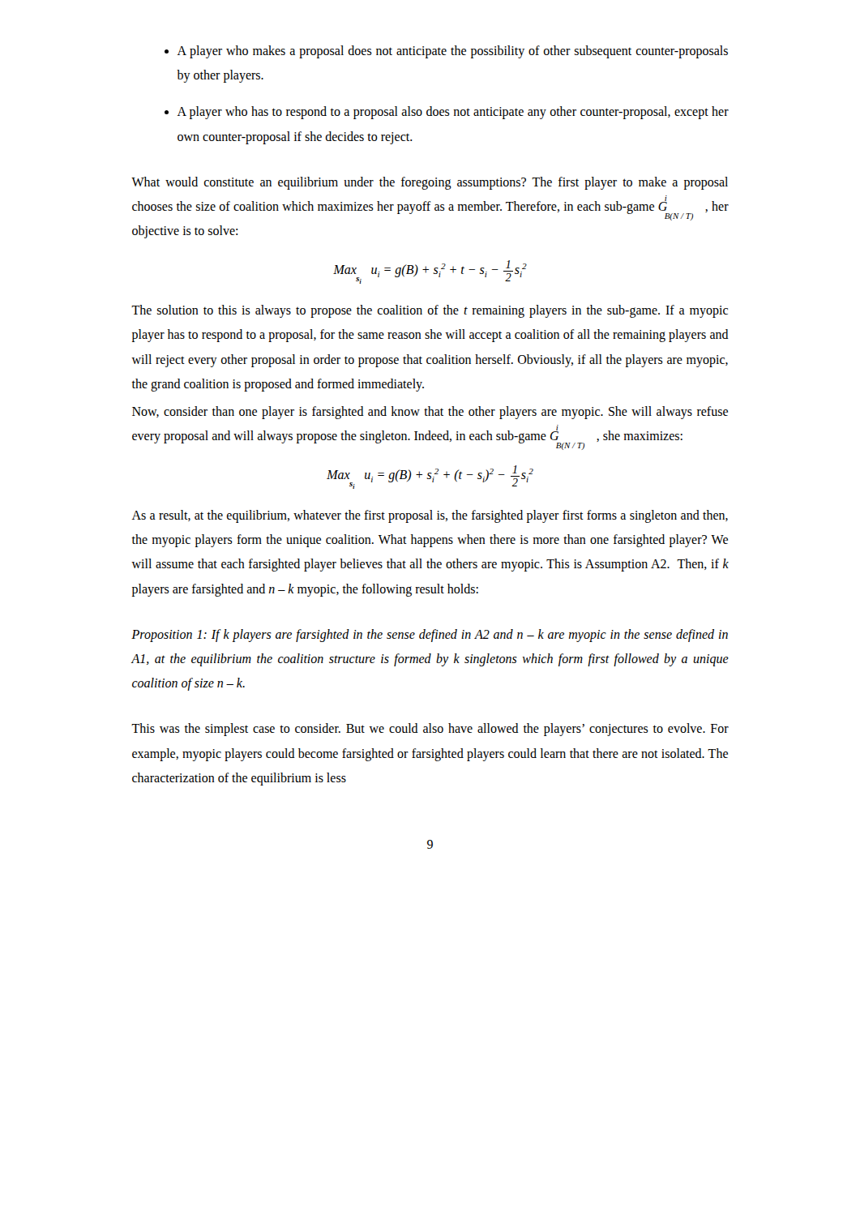A player who makes a proposal does not anticipate the possibility of other subsequent counter-proposals by other players.
A player who has to respond to a proposal also does not anticipate any other counter-proposal, except her own counter-proposal if she decides to reject.
What would constitute an equilibrium under the foregoing assumptions? The first player to make a proposal chooses the size of coalition which maximizes her payoff as a member. Therefore, in each sub-game GiB(N / T), her objective is to solve:
Maxsi ui = g(B) + si2 + t − si − 12 si2
The solution to this is always to propose the coalition of the t remaining players in the sub-game. If a myopic player has to respond to a proposal, for the same reason she will accept a coalition of all the remaining players and will reject every other proposal in order to propose that coalition herself. Obviously, if all the players are myopic, the grand coalition is proposed and formed immediately.
Now, consider than one player is farsighted and know that the other players are myopic. She will always refuse every proposal and will always propose the singleton. Indeed, in each sub-game GiB(N / T), she maximizes:
Maxsi ui = g(B) + si2 + (t − si)2 − 12 si2
As a result, at the equilibrium, whatever the first proposal is, the farsighted player first forms a singleton and then, the myopic players form the unique coalition. What happens when there is more than one farsighted player? We will assume that each farsighted player believes that all the others are myopic. This is Assumption A2. Then, if k players are farsighted and n – k myopic, the following result holds:
Proposition 1: If k players are farsighted in the sense defined in A2 and n – k are myopic in the sense defined in A1, at the equilibrium the coalition structure is formed by k singletons which form first followed by a unique coalition of size n – k.
This was the simplest case to consider. But we could also have allowed the players’ conjectures to evolve. For example, myopic players could become farsighted or farsighted players could learn that there are not isolated. The characterization of the equilibrium is less
9